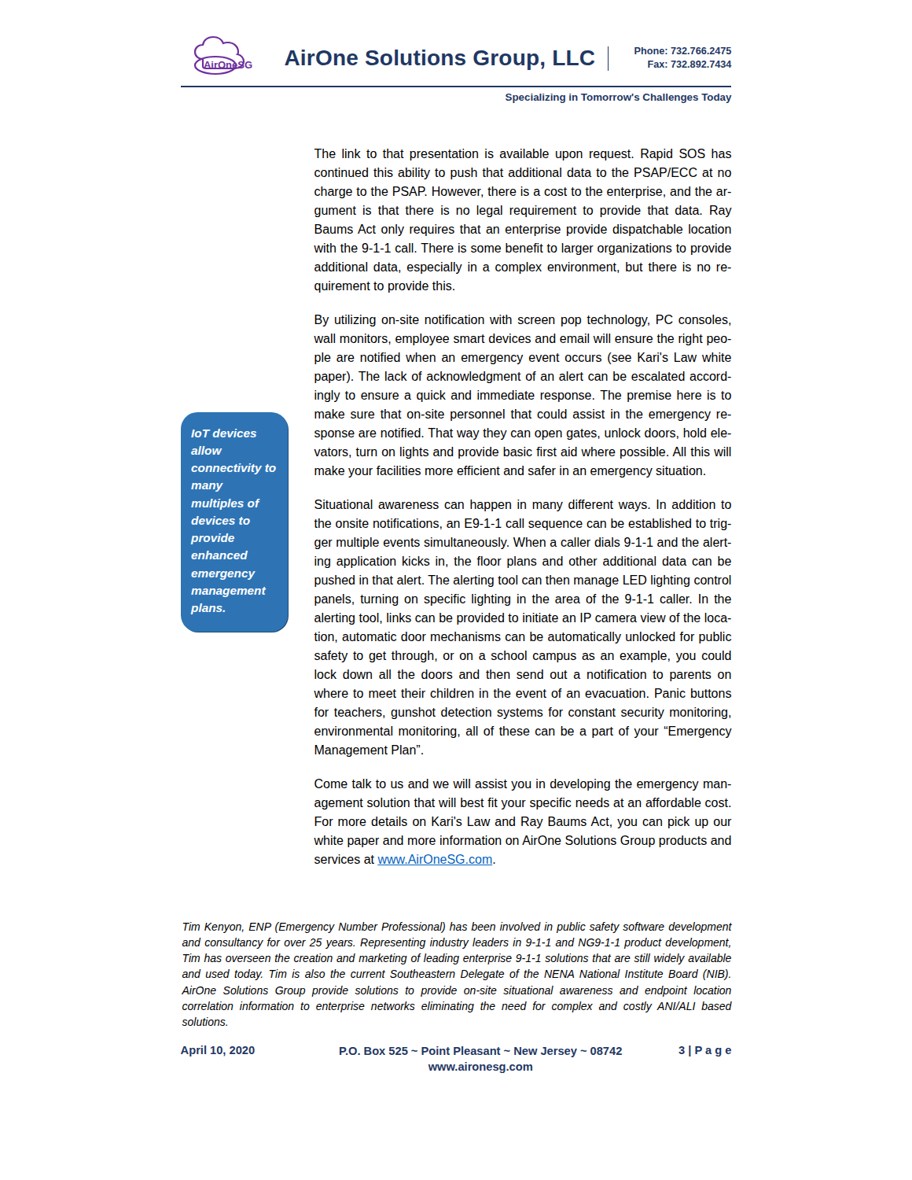AirOneSG
AirOne Solutions Group, LLC
Phone: 732.766.2475
Fax: 732.892.7434
Specializing in Tomorrow's Challenges Today
IoT devices allow connectivity to many multiples of devices to provide enhanced emergency management plans.
The link to that presentation is available upon request. Rapid SOS has continued this ability to push that additional data to the PSAP/ECC at no charge to the PSAP. However, there is a cost to the enterprise, and the argument is that there is no legal requirement to provide that data. Ray Baums Act only requires that an enterprise provide dispatchable location with the 9-1-1 call. There is some benefit to larger organizations to provide additional data, especially in a complex environment, but there is no requirement to provide this.
By utilizing on-site notification with screen pop technology, PC consoles, wall monitors, employee smart devices and email will ensure the right people are notified when an emergency event occurs (see Kari's Law white paper). The lack of acknowledgment of an alert can be escalated accordingly to ensure a quick and immediate response. The premise here is to make sure that on-site personnel that could assist in the emergency response are notified. That way they can open gates, unlock doors, hold elevators, turn on lights and provide basic first aid where possible. All this will make your facilities more efficient and safer in an emergency situation.
Situational awareness can happen in many different ways. In addition to the onsite notifications, an E9-1-1 call sequence can be established to trigger multiple events simultaneously. When a caller dials 9-1-1 and the alerting application kicks in, the floor plans and other additional data can be pushed in that alert. The alerting tool can then manage LED lighting control panels, turning on specific lighting in the area of the 9-1-1 caller. In the alerting tool, links can be provided to initiate an IP camera view of the location, automatic door mechanisms can be automatically unlocked for public safety to get through, or on a school campus as an example, you could lock down all the doors and then send out a notification to parents on where to meet their children in the event of an evacuation. Panic buttons for teachers, gunshot detection systems for constant security monitoring, environmental monitoring, all of these can be a part of your “Emergency Management Plan”.
Come talk to us and we will assist you in developing the emergency management solution that will best fit your specific needs at an affordable cost. For more details on Kari's Law and Ray Baums Act, you can pick up our white paper and more information on AirOne Solutions Group products and services at www.AirOneSG.com.
Tim Kenyon, ENP (Emergency Number Professional) has been involved in public safety software development and consultancy for over 25 years. Representing industry leaders in 9-1-1 and NG9-1-1 product development, Tim has overseen the creation and marketing of leading enterprise 9-1-1 solutions that are still widely available and used today. Tim is also the current Southeastern Delegate of the NENA National Institute Board (NIB). AirOne Solutions Group provide solutions to provide on-site situational awareness and endpoint location correlation information to enterprise networks eliminating the need for complex and costly ANI/ALI based solutions.
April 10, 2020
P.O. Box 525 ~ Point Pleasant ~ New Jersey ~ 08742
www.aironesg.com
3 | P a g e